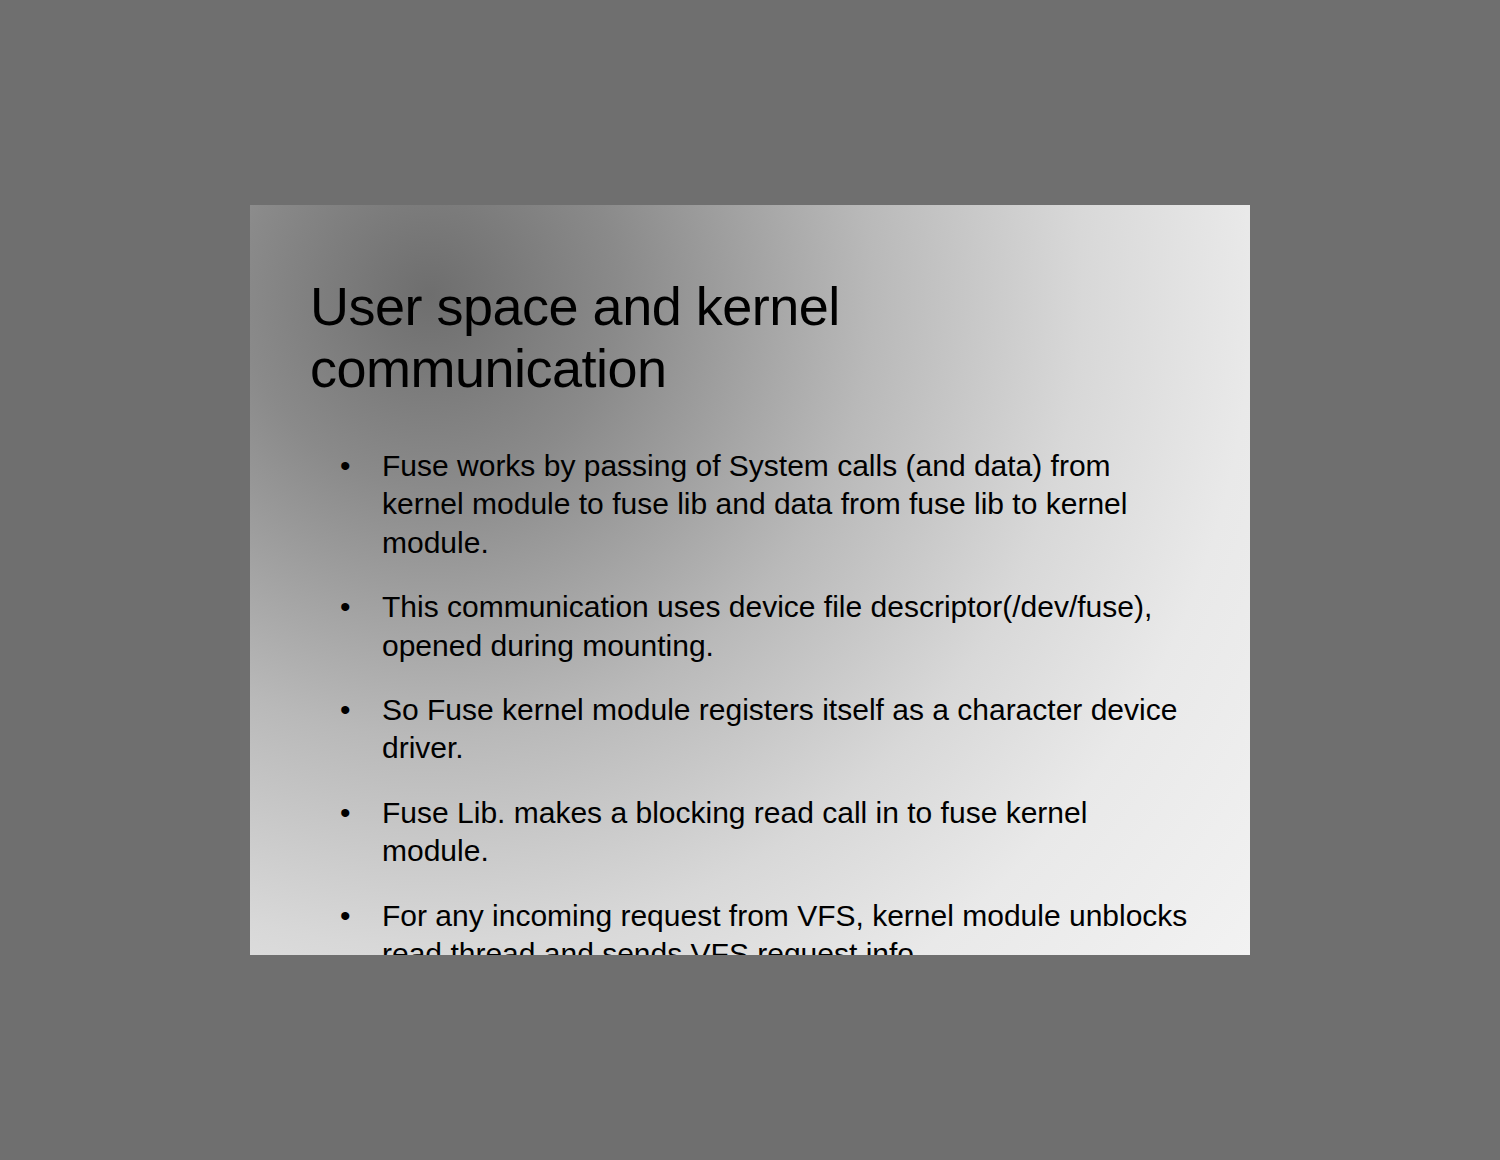User space and kernel communication
Fuse works by passing of System calls (and data) from kernel module to fuse lib and data from fuse lib to kernel module.
This communication uses device file descriptor(/dev/fuse), opened during mounting.
So Fuse kernel module registers itself as a character device driver.
Fuse Lib. makes a blocking read call in to fuse kernel module.
For any incoming request from VFS, kernel module unblocks read thread and sends VFS request info.